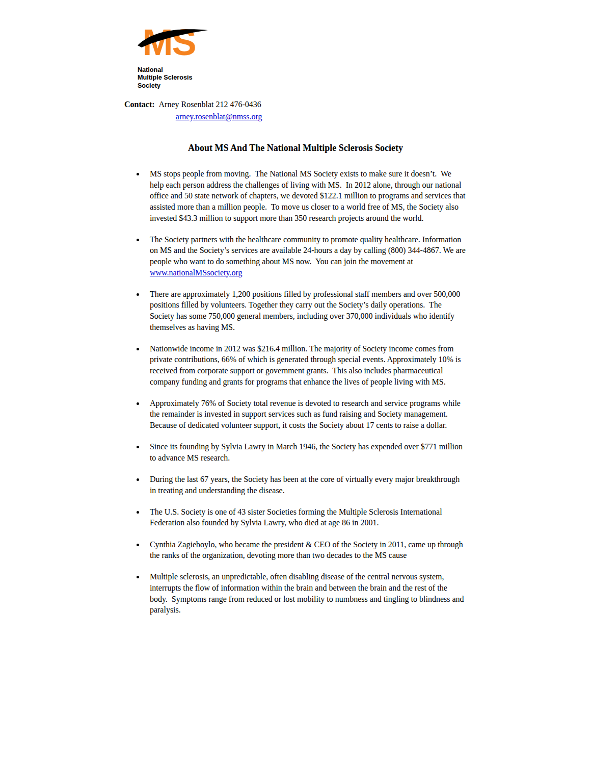MS
National
Multiple Sclerosis
Society
Contact: Arney Rosenblat 212 476-0436
arney.rosenblat@nmss.org
About MS And The National Multiple Sclerosis Society
MS stops people from moving. The National MS Society exists to make sure it doesn’t. We help each person address the challenges of living with MS. In 2012 alone, through our national office and 50 state network of chapters, we devoted $122.1 million to programs and services that assisted more than a million people. To move us closer to a world free of MS, the Society also invested $43.3 million to support more than 350 research projects around the world.
The Society partners with the healthcare community to promote quality healthcare. Information on MS and the Society’s services are available 24-hours a day by calling (800) 344-4867. We are people who want to do something about MS now. You can join the movement at www.nationalMSsociety.org
There are approximately 1,200 positions filled by professional staff members and over 500,000 positions filled by volunteers. Together they carry out the Society’s daily operations. The Society has some 750,000 general members, including over 370,000 individuals who identify themselves as having MS.
Nationwide income in 2012 was $216. 4 million. The majority of Society income comes from private contributions, 66% of which is generated through special events. Approximately 10% is received from corporate support or government grants. This also includes pharmaceutical company funding and grants for programs that enhance the lives of people living with MS.
Approximately 76% of Society total revenue is devoted to research and service programs while the remainder is invested in support services such as fund raising and Society management. Because of dedicated volunteer support, it costs the Society about 17 cents to raise a dollar.
Since its founding by Sylvia Lawry in March 1946, the Society has expended over $771 million to advance MS research.
During the last 67 years, the Society has been at the core of virtually every major breakthrough in treating and understanding the disease.
The U.S. Society is one of 43 sister Societies forming the Multiple Sclerosis International Federation also founded by Sylvia Lawry, who died at age 86 in 2001.
Cynthia Zagieboylo, who became the president & CEO of the Society in 2011, came up through the ranks of the organization, devoting more than two decades to the MS cause
Multiple sclerosis, an unpredictable, often disabling disease of the central nervous system, interrupts the flow of information within the brain and between the brain and the rest of the body. Symptoms range from reduced or lost mobility to numbness and tingling to blindness and paralysis.